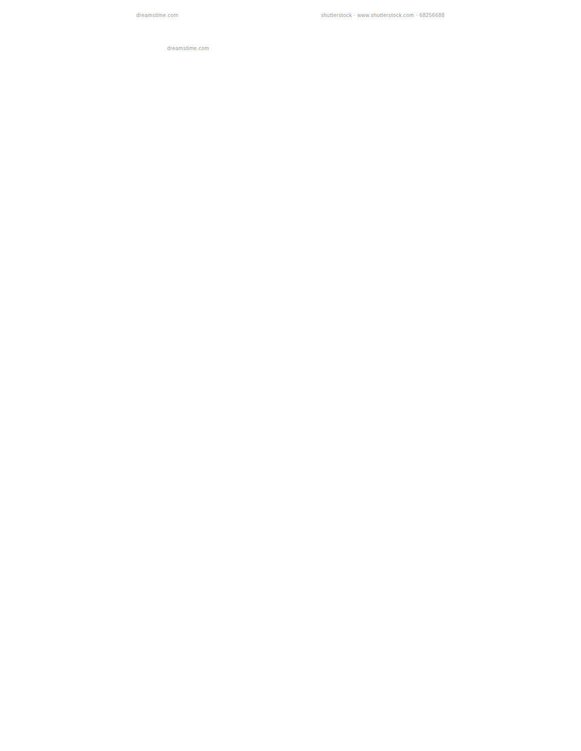dreamstime.com
shutterstock · www.shutterstock.com · 68256688
dreamstime.com